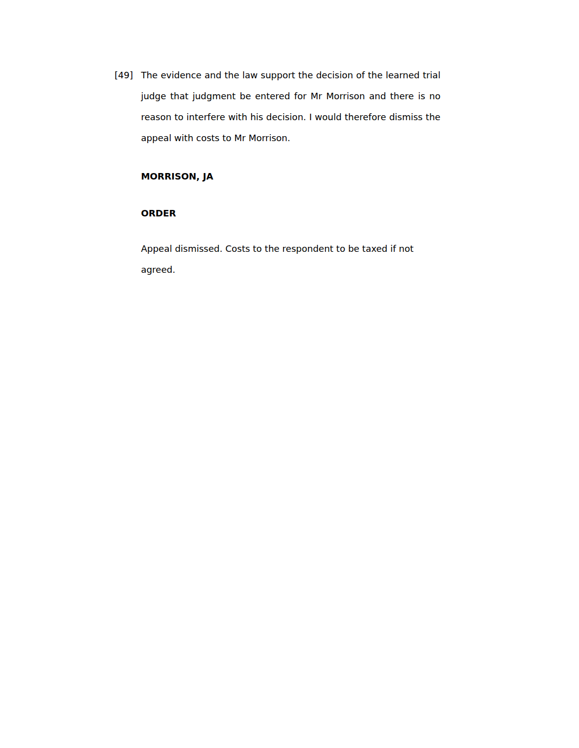[49] The evidence and the law support the decision of the learned trial judge that judgment be entered for Mr Morrison and there is no reason to interfere with his decision. I would therefore dismiss the appeal with costs to Mr Morrison.
MORRISON, JA
ORDER
Appeal dismissed. Costs to the respondent to be taxed if not agreed.